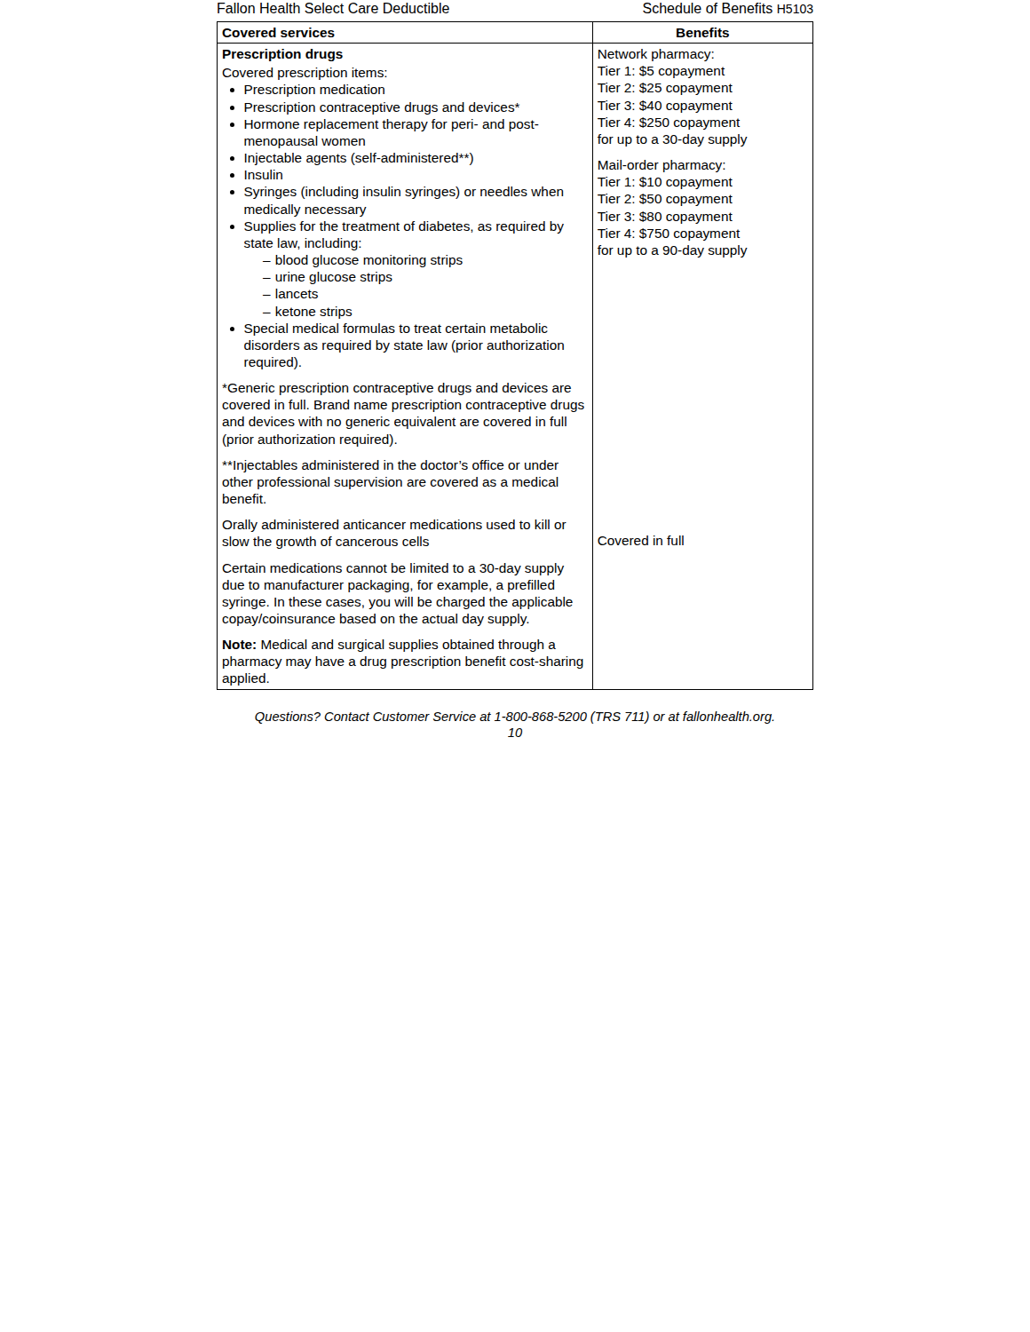Fallon Health Select Care Deductible
Schedule of Benefits H5103
| Covered services | Benefits |
| --- | --- |
| Prescription drugs Covered prescription items: Prescription medication Prescription contraceptive drugs and devices* Hormone replacement therapy for peri- and post-menopausal women Injectable agents (self-administered**) Insulin Syringes (including insulin syringes) or needles when medically necessary Supplies for the treatment of diabetes, as required by state law, including: blood glucose monitoring strips urine glucose strips lancets ketone strips Special medical formulas to treat certain metabolic disorders as required by state law (prior authorization required). *Generic prescription contraceptive drugs and devices are covered in full. Brand name prescription contraceptive drugs and devices with no generic equivalent are covered in full (prior authorization required). **Injectables administered in the doctor’s office or under other professional supervision are covered as a medical benefit. Orally administered anticancer medications used to kill or slow the growth of cancerous cells Certain medications cannot be limited to a 30-day supply due to manufacturer packaging, for example, a prefilled syringe. In these cases, you will be charged the applicable copay/coinsurance based on the actual day supply. Note: Medical and surgical supplies obtained through a pharmacy may have a drug prescription benefit cost-sharing applied. | Network pharmacy: Tier 1: $5 copayment Tier 2: $25 copayment Tier 3: $40 copayment Tier 4: $250 copayment for up to a 30-day supply Mail-order pharmacy: Tier 1: $10 copayment Tier 2: $50 copayment Tier 3: $80 copayment Tier 4: $750 copayment for up to a 90-day supply Covered in full |
Questions? Contact Customer Service at 1-800-868-5200 (TRS 711) or at fallonhealth.org.
10